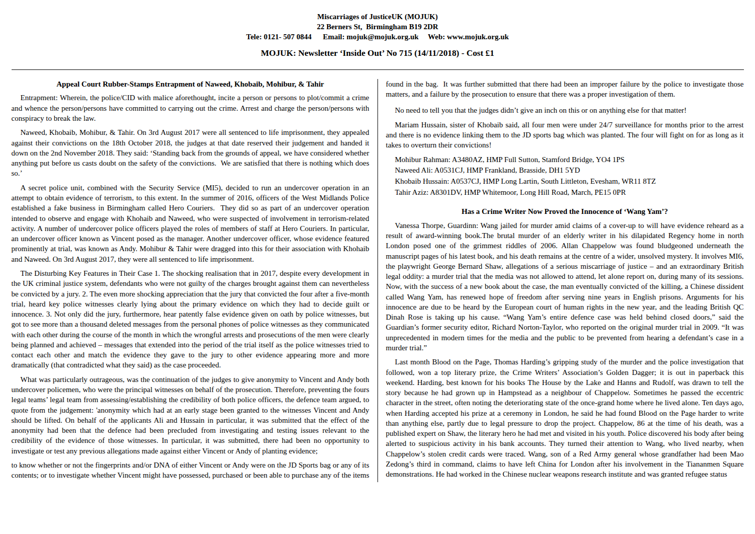Miscarriages of JusticeUK (MOJUK) 22 Berners St, Birmingham B19 2DR Tele: 0121- 507 0844 Email: mojuk@mojuk.org.uk Web: www.mojuk.org.uk
MOJUK: Newsletter ‘Inside Out’ No 715 (14/11/2018) - Cost £1
Appeal Court Rubber-Stamps Entrapment of Naweed, Khobaib, Mohibur, & Tahir
Entrapment: Wherein, the police/CID with malice aforethought, incite a person or persons to plot/commit a crime and whence the person/persons have committed to carrying out the crime. Arrest and charge the person/persons with conspiracy to break the law.
Naweed, Khobaib, Mohibur, & Tahir. On 3rd August 2017 were all sentenced to life imprisonment, they appealed against their convictions on the 18th October 2018, the judges at that date reserved their judgement and handed it down on the 2nd November 2018. They said: ‘Standing back from the grounds of appeal, we have considered whether anything put before us casts doubt on the safety of the convictions. We are satisfied that there is nothing which does so.’
A secret police unit, combined with the Security Service (MI5), decided to run an undercover operation in an attempt to obtain evidence of terrorism, to this extent. In the summer of 2016, officers of the West Midlands Police established a fake business in Birmingham called Hero Couriers. They did so as part of an undercover operation intended to observe and engage with Khohaib and Naweed, who were suspected of involvement in terrorism-related activity. A number of undercover police officers played the roles of members of staff at Hero Couriers. In particular, an undercover officer known as Vincent posed as the manager. Another undercover officer, whose evidence featured prominently at trial, was known as Andy. Mohibur & Tahir were dragged into this for their association with Khohaib and Naweed. On 3rd August 2017, they were all sentenced to life imprisonment.
The Disturbing Key Features in Their Case 1. The shocking realisation that in 2017, despite every development in the UK criminal justice system, defendants who were not guilty of the charges brought against them can nevertheless be convicted by a jury. 2. The even more shocking appreciation that the jury that convicted the four after a five-month trial, heard key police witnesses clearly lying about the primary evidence on which they had to decide guilt or innocence. 3. Not only did the jury, furthermore, hear patently false evidence given on oath by police witnesses, but got to see more than a thousand deleted messages from the personal phones of police witnesses as they communicated with each other during the course of the month in which the wrongful arrests and prosecutions of the men were clearly being planned and achieved – messages that extended into the period of the trial itself as the police witnesses tried to contact each other and match the evidence they gave to the jury to other evidence appearing more and more dramatically (that contradicted what they said) as the case proceeded.
What was particularly outrageous, was the continuation of the judges to give anonymity to Vincent and Andy both undercover policemen, who were the principal witnesses on behalf of the prosecution. Therefore, preventing the fours legal teams’ legal team from assessing/establishing the credibility of both police officers, the defence team argued, to quote from the judgement: 'anonymity which had at an early stage been granted to the witnesses Vincent and Andy should be lifted. On behalf of the applicants Ali and Hussain in particular, it was submitted that the effect of the anonymity had been that the defence had been precluded from investigating and testing issues relevant to the credibility of the evidence of those witnesses. In particular, it was submitted, there had been no opportunity to investigate or test any previous allegations made against either Vincent or Andy of planting evidence;
to know whether or not the fingerprints and/or DNA of either Vincent or Andy were on the JD Sports bag or any of its contents; or to investigate whether Vincent might have possessed, purchased or been able to purchase any of the items found in the bag. It was further submitted that there had been an improper failure by the police to investigate those matters, and a failure by the prosecution to ensure that there was a proper investigation of them.
No need to tell you that the judges didn’t give an inch on this or on anything else for that matter!
Mariam Hussain, sister of Khobaib said, all four men were under 24/7 surveillance for months prior to the arrest and there is no evidence linking them to the JD sports bag which was planted. The four will fight on for as long as it takes to overturn their convictions!
Mohibur Rahman: A3480AZ, HMP Full Sutton, Stamford Bridge, YO4 1PS
Naweed Ali: A0531CJ, HMP Frankland, Brasside, DH1 5YD
Khobaib Hussain: A0537CJ, HMP Long Lartin, South Littleton, Evesham, WR11 8TZ
Tahir Aziz: A8301DV, HMP Whitemoor, Long Hill Road, March, PE15 0PR
Has a Crime Writer Now Proved the Innocence of ‘Wang Yam’?
Vanessa Thorpe, Guardinn: Wang jailed for murder amid claims of a cover-up to will have evidence reheard as a result of award-winning book.The brutal murder of an elderly writer in his dilapidated Regency home in north London posed one of the grimmest riddles of 2006. Allan Chappelow was found bludgeoned underneath the manuscript pages of his latest book, and his death remains at the centre of a wider, unsolved mystery. It involves MI6, the playwright George Bernard Shaw, allegations of a serious miscarriage of justice – and an extraordinary British legal oddity: a murder trial that the media was not allowed to attend, let alone report on, during many of its sessions. Now, with the success of a new book about the case, the man eventually convicted of the killing, a Chinese dissident called Wang Yam, has renewed hope of freedom after serving nine years in English prisons. Arguments for his innocence are due to be heard by the European court of human rights in the new year, and the leading British QC Dinah Rose is taking up his cause. “Wang Yam’s entire defence case was held behind closed doors,” said the Guardian’s former security editor, Richard Norton-Taylor, who reported on the original murder trial in 2009. “It was unprecedented in modern times for the media and the public to be prevented from hearing a defendant’s case in a murder trial.”
Last month Blood on the Page, Thomas Harding’s gripping study of the murder and the police investigation that followed, won a top literary prize, the Crime Writers’ Association’s Golden Dagger; it is out in paperback this weekend. Harding, best known for his books The House by the Lake and Hanns and Rudolf, was drawn to tell the story because he had grown up in Hampstead as a neighbour of Chappelow. Sometimes he passed the eccentric character in the street, often noting the deteriorating state of the once-grand home where he lived alone. Ten days ago, when Harding accepted his prize at a ceremony in London, he said he had found Blood on the Page harder to write than anything else, partly due to legal pressure to drop the project. Chappelow, 86 at the time of his death, was a published expert on Shaw, the literary hero he had met and visited in his youth. Police discovered his body after being alerted to suspicious activity in his bank accounts. They turned their attention to Wang, who lived nearby, when Chappelow’s stolen credit cards were traced. Wang, son of a Red Army general whose grandfather had been Mao Zedong’s third in command, claims to have left China for London after his involvement in the Tiananmen Square demonstrations. He had worked in the Chinese nuclear weapons research institute and was granted refugee status